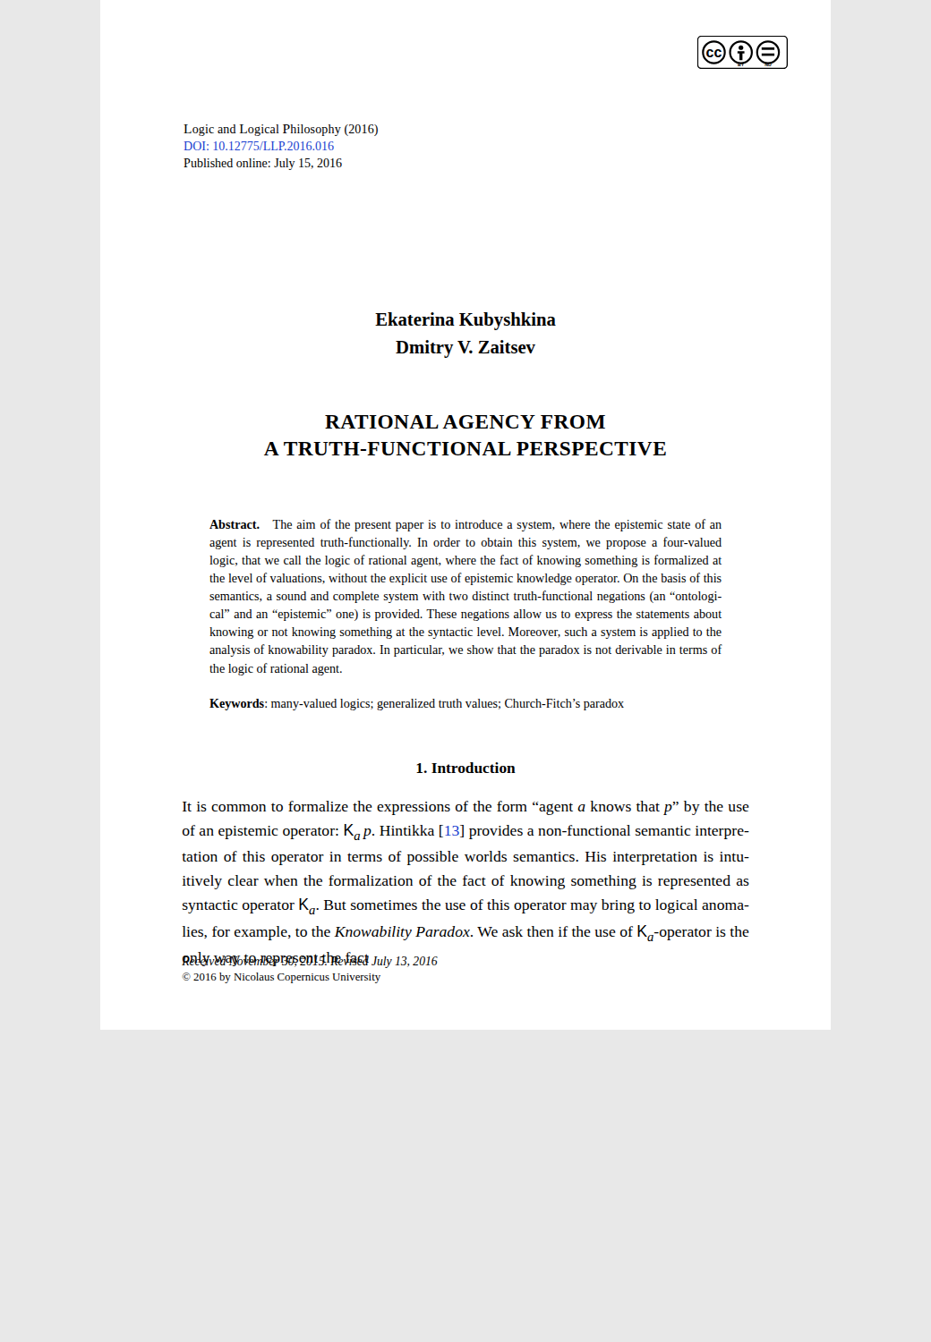cc BY ND
Logic and Logical Philosophy (2016)
DOI: 10.12775/LLP.2016.016
Published online: July 15, 2016
Ekaterina Kubyshkina
Dmitry V. Zaitsev
Rational agency from
a truth-functional perspective
Abstract. The aim of the present paper is to introduce a system, where the epistemic state of an agent is represented truth-functionally. In order to obtain this system, we propose a four-valued logic, that we call the logic of rational agent, where the fact of knowing something is formalized at the level of valuations, without the explicit use of epistemic knowledge operator. On the basis of this semantics, a sound and complete system with two distinct truth-functional negations (an “ontological” and an “epistemic” one) is provided. These negations allow us to express the statements about knowing or not knowing something at the syntactic level. Moreover, such a system is applied to the analysis of knowability paradox. In particular, we show that the paradox is not derivable in terms of the logic of rational agent.
Keywords: many-valued logics; generalized truth values; Church-Fitch’s paradox
1. Introduction
It is common to formalize the expressions of the form “agent a knows that p” by the use of an epistemic operator: Ka p. Hintikka [13] provides a non-functional semantic interpretation of this operator in terms of possible worlds semantics. His interpretation is intuitively clear when the formalization of the fact of knowing something is represented as syntactic operator Ka. But sometimes the use of this operator may bring to logical anomalies, for example, to the Knowability Paradox. We ask then if the use of Ka-operator is the only way to represent the fact
Received November 30, 2015. Revised July 13, 2016
© 2016 by Nicolaus Copernicus University